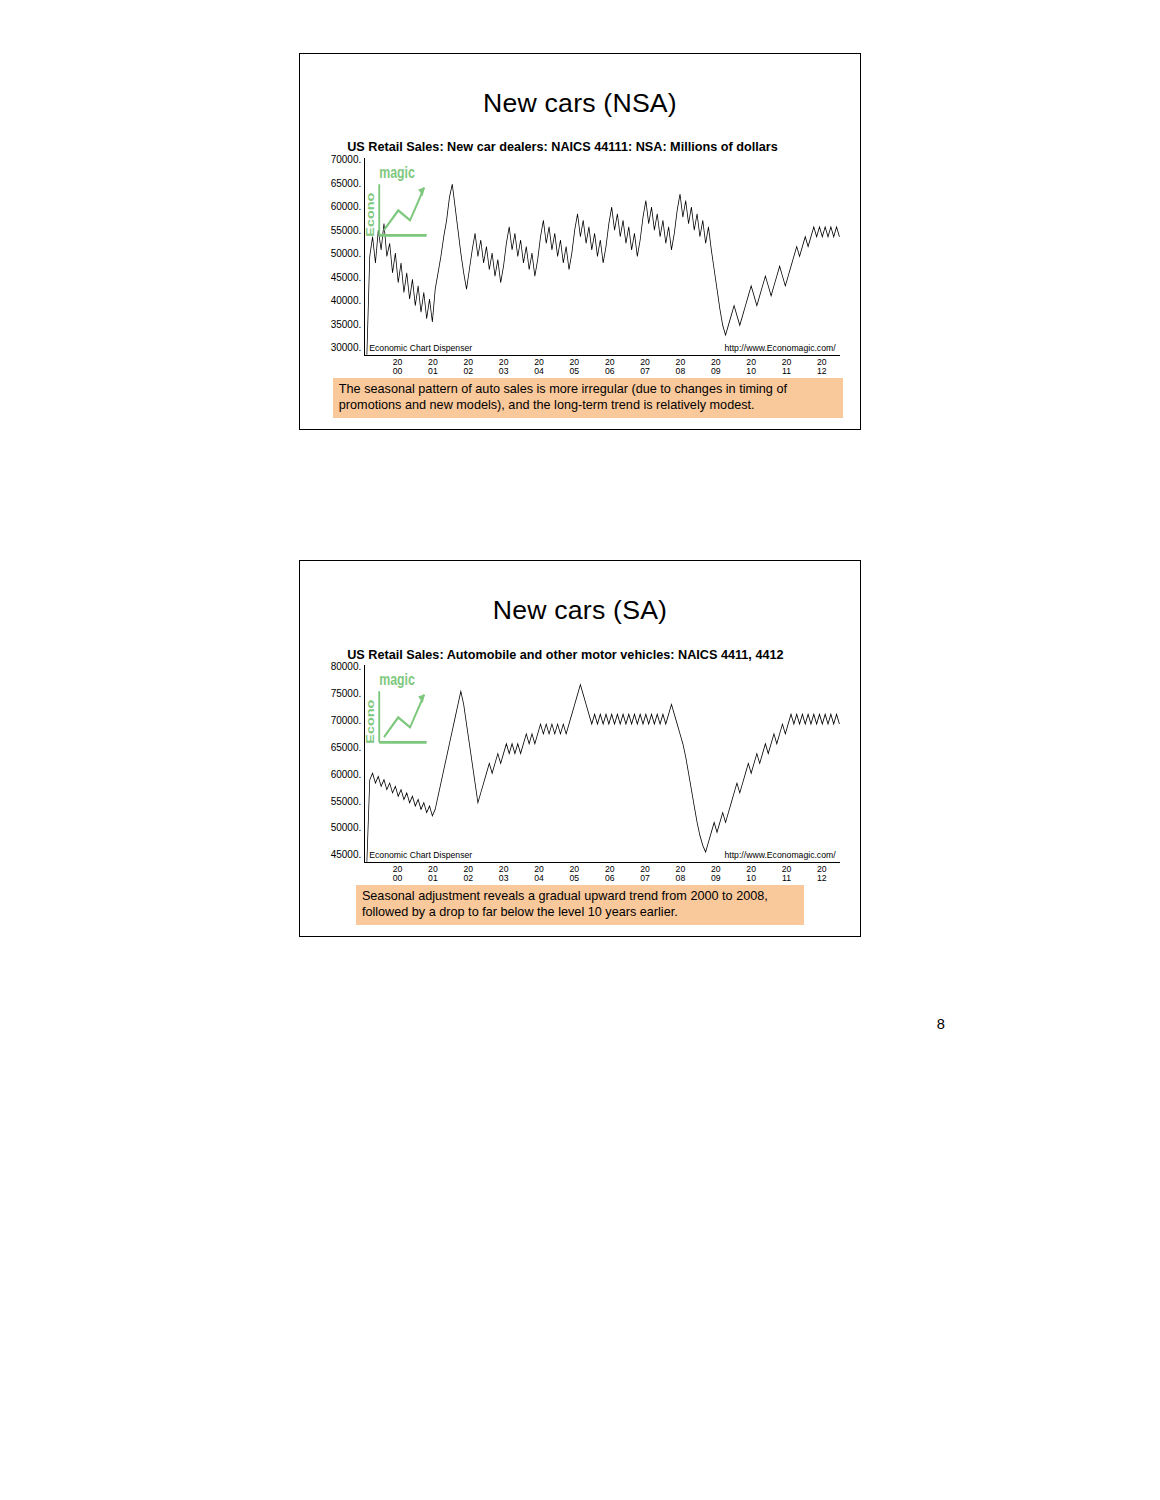New cars (NSA)
US Retail Sales: New car dealers: NAICS 44111: NSA: Millions of dollars
70000. 65000. 60000. 55000. 50000. 45000. 40000. 35000. 30000.
magic Econo
Economic Chart Dispenser http://www.Economagic.com/
20
00 20
01 20
02 20
03 20
04 20
05 20
06 20
07 20
08 20
09 20
10 20
11 20
12
The seasonal pattern of auto sales is more irregular (due to changes in timing of promotions and new models), and the long-term trend is relatively modest.
New cars (SA)
US Retail Sales: Automobile and other motor vehicles: NAICS 4411, 4412
80000. 75000. 70000. 65000. 60000. 55000. 50000. 45000.
magic Econo
Economic Chart Dispenser http://www.Economagic.com/
20
00 20
01 20
02 20
03 20
04 20
05 20
06 20
07 20
08 20
09 20
10 20
11 20
12
Seasonal adjustment reveals a gradual upward trend from 2000 to 2008, followed by a drop to far below the level 10 years earlier.
8